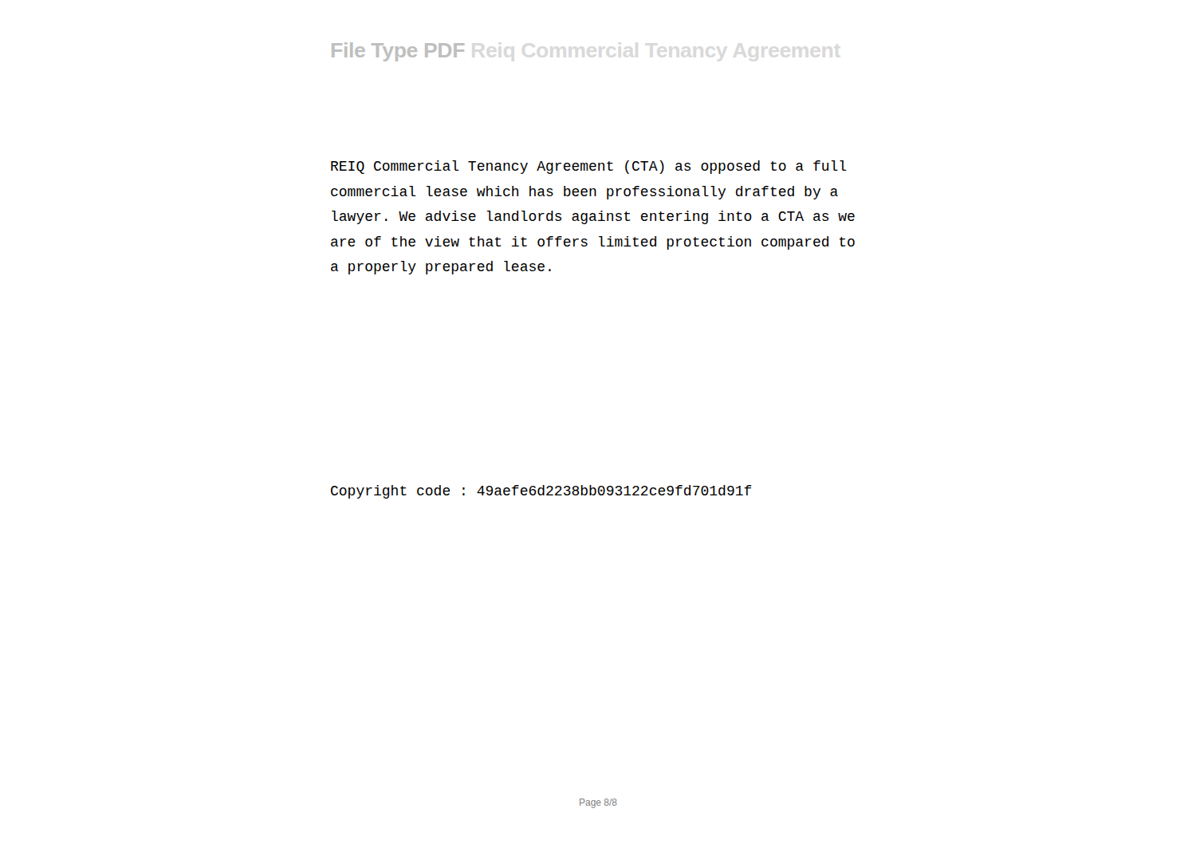File Type PDF Reiq Commercial Tenancy Agreement
REIQ Commercial Tenancy Agreement (CTA) as opposed to a full commercial lease which has been professionally drafted by a lawyer. We advise landlords against entering into a CTA as we are of the view that it offers limited protection compared to a properly prepared lease.
Copyright code : 49aefe6d2238bb093122ce9fd701d91f
Page 8/8